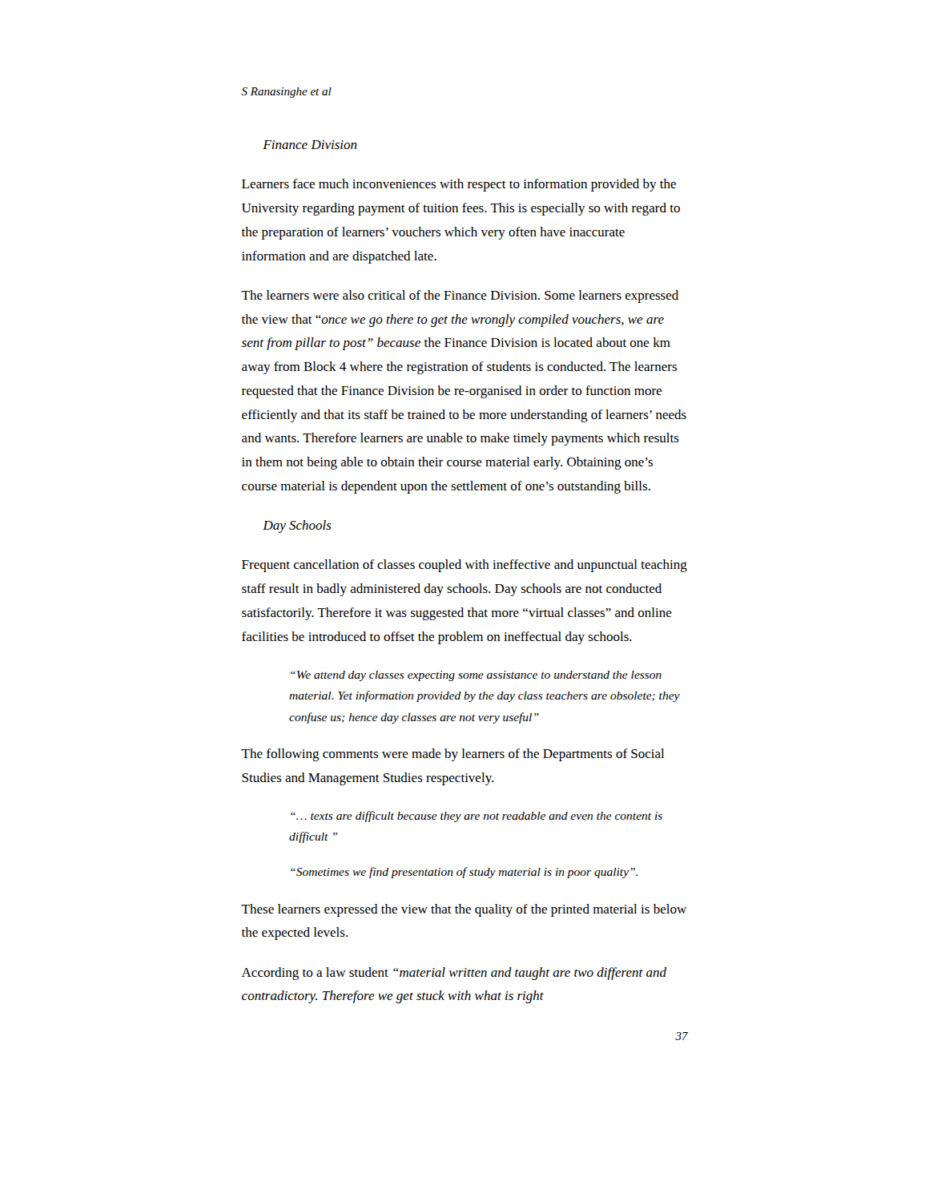S Ranasinghe et al
Finance Division
Learners face much inconveniences with respect to information provided by the University regarding payment of tuition fees. This is especially so with regard to the preparation of learners’ vouchers which very often have inaccurate information and are dispatched late.
The learners were also critical of the Finance Division. Some learners expressed the view that “once we go there to get the wrongly compiled vouchers, we are sent from pillar to post” because the Finance Division is located about one km away from Block 4 where the registration of students is conducted. The learners requested that the Finance Division be re-organised in order to function more efficiently and that its staff be trained to be more understanding of learners’ needs and wants. Therefore learners are unable to make timely payments which results in them not being able to obtain their course material early. Obtaining one’s course material is dependent upon the settlement of one’s outstanding bills.
Day Schools
Frequent cancellation of classes coupled with ineffective and unpunctual teaching staff result in badly administered day schools. Day schools are not conducted satisfactorily. Therefore it was suggested that more “virtual classes” and online facilities be introduced to offset the problem on ineffectual day schools.
“We attend day classes expecting some assistance to understand the lesson material. Yet information provided by the day class teachers are obsolete; they confuse us; hence day classes are not very useful”
The following comments were made by learners of the Departments of Social Studies and Management Studies respectively.
“… texts are difficult because they are not readable and even the content is difficult ”
“Sometimes we find presentation of study material is in poor quality”.
These learners expressed the view that the quality of the printed material is below the expected levels.
According to a law student “material written and taught are two different and contradictory. Therefore we get stuck with what is right
37